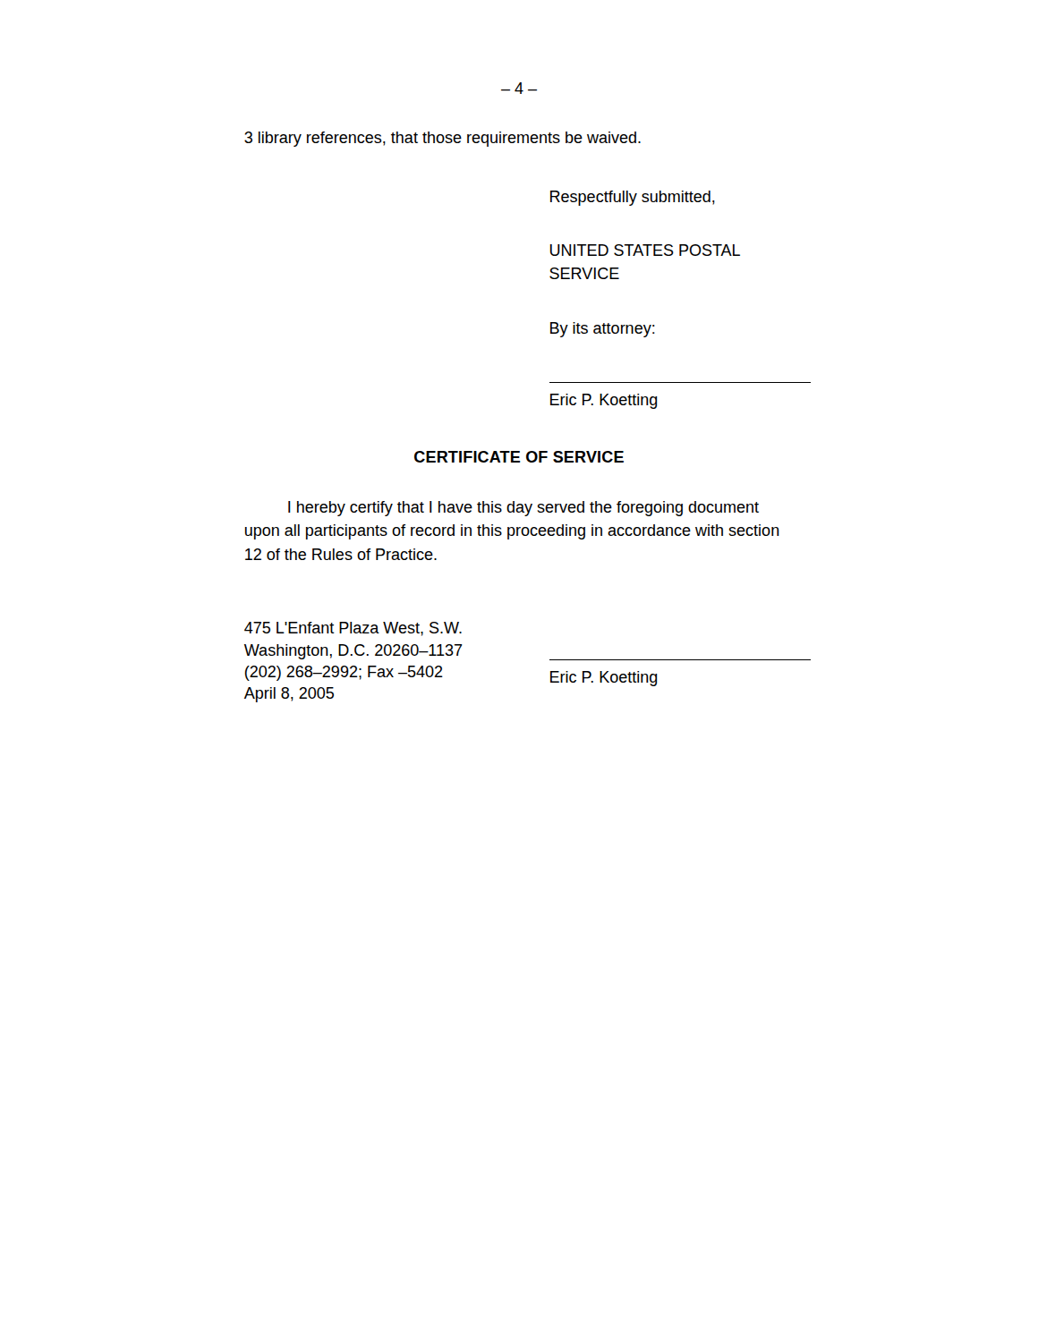– 4 –
3 library references, that those requirements be waived.
Respectfully submitted,
UNITED STATES POSTAL SERVICE
By its attorney:
Eric P. Koetting
CERTIFICATE OF SERVICE
I hereby certify that I have this day served the foregoing document upon all participants of record in this proceeding in accordance with section 12 of the Rules of Practice.
475 L'Enfant Plaza West, S.W.
Washington, D.C. 20260–1137
(202) 268–2992; Fax –5402
April 8, 2005
Eric P. Koetting